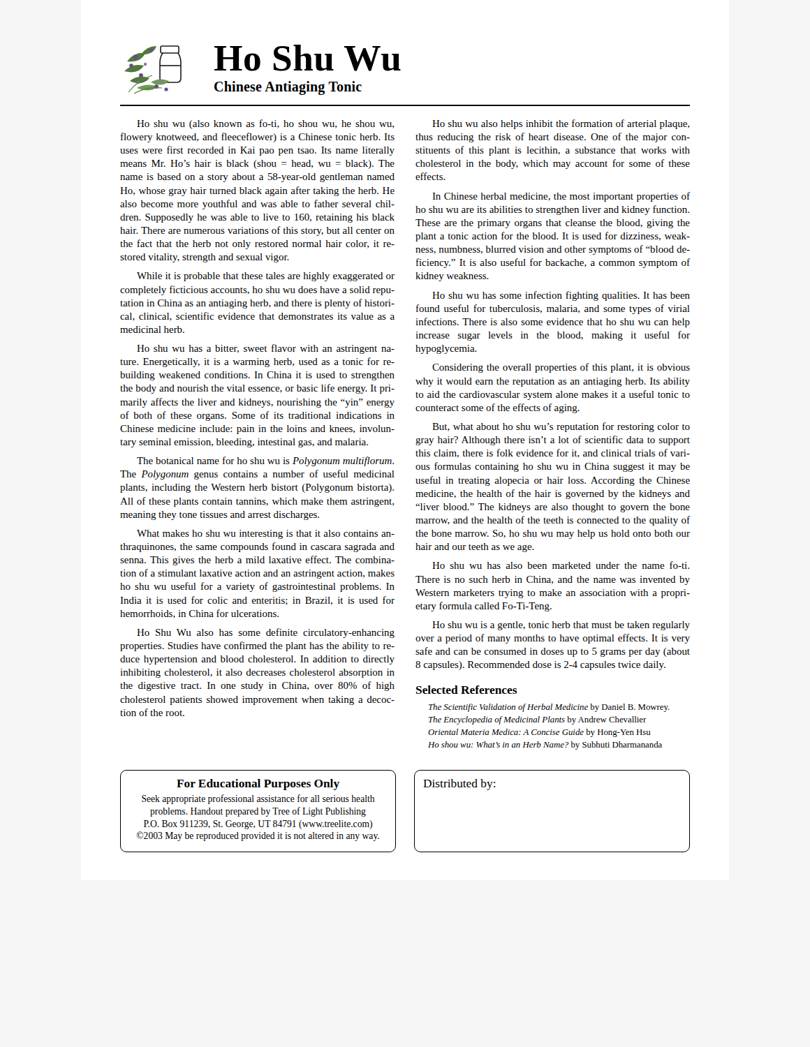Ho Shu Wu
Chinese Antiaging Tonic
Ho shu wu (also known as fo-ti, ho shou wu, he shou wu, flowery knotweed, and fleeceflower) is a Chinese tonic herb. Its uses were first recorded in Kai pao pen tsao. Its name literally means Mr. Ho’s hair is black (shou = head, wu = black). The name is based on a story about a 58-year-old gentleman named Ho, whose gray hair turned black again after taking the herb. He also become more youthful and was able to father several children. Supposedly he was able to live to 160, retaining his black hair. There are numerous variations of this story, but all center on the fact that the herb not only restored normal hair color, it restored vitality, strength and sexual vigor.
While it is probable that these tales are highly exaggerated or completely ficticious accounts, ho shu wu does have a solid reputation in China as an antiaging herb, and there is plenty of historical, clinical, scientific evidence that demonstrates its value as a medicinal herb.
Ho shu wu has a bitter, sweet flavor with an astringent nature. Energetically, it is a warming herb, used as a tonic for rebuilding weakened conditions. In China it is used to strengthen the body and nourish the vital essence, or basic life energy. It primarily affects the liver and kidneys, nourishing the “yin” energy of both of these organs. Some of its traditional indications in Chinese medicine include: pain in the loins and knees, involuntary seminal emission, bleeding, intestinal gas, and malaria.
The botanical name for ho shu wu is Polygonum multiflorum. The Polygonum genus contains a number of useful medicinal plants, including the Western herb bistort (Polygonum bistorta). All of these plants contain tannins, which make them astringent, meaning they tone tissues and arrest discharges.
What makes ho shu wu interesting is that it also contains anthraquinones, the same compounds found in cascara sagrada and senna. This gives the herb a mild laxative effect. The combination of a stimulant laxative action and an astringent action, makes ho shu wu useful for a variety of gastrointestinal problems. In India it is used for colic and enteritis; in Brazil, it is used for hemorrhoids, in China for ulcerations.
Ho Shu Wu also has some definite circulatory-enhancing properties. Studies have confirmed the plant has the ability to reduce hypertension and blood cholesterol. In addition to directly inhibiting cholesterol, it also decreases cholesterol absorption in the digestive tract. In one study in China, over 80% of high cholesterol patients showed improvement when taking a decoction of the root.
Ho shu wu also helps inhibit the formation of arterial plaque, thus reducing the risk of heart disease. One of the major constituents of this plant is lecithin, a substance that works with cholesterol in the body, which may account for some of these effects.
In Chinese herbal medicine, the most important properties of ho shu wu are its abilities to strengthen liver and kidney function. These are the primary organs that cleanse the blood, giving the plant a tonic action for the blood. It is used for dizziness, weakness, numbness, blurred vision and other symptoms of “blood deficiency.” It is also useful for backache, a common symptom of kidney weakness.
Ho shu wu has some infection fighting qualities. It has been found useful for tuberculosis, malaria, and some types of virial infections. There is also some evidence that ho shu wu can help increase sugar levels in the blood, making it useful for hypoglycemia.
Considering the overall properties of this plant, it is obvious why it would earn the reputation as an antiaging herb. Its ability to aid the cardiovascular system alone makes it a useful tonic to counteract some of the effects of aging.
But, what about ho shu wu’s reputation for restoring color to gray hair? Although there isn’t a lot of scientific data to support this claim, there is folk evidence for it, and clinical trials of various formulas containing ho shu wu in China suggest it may be useful in treating alopecia or hair loss. According the Chinese medicine, the health of the hair is governed by the kidneys and “liver blood.” The kidneys are also thought to govern the bone marrow, and the health of the teeth is connected to the quality of the bone marrow. So, ho shu wu may help us hold onto both our hair and our teeth as we age.
Ho shu wu has also been marketed under the name fo-ti. There is no such herb in China, and the name was invented by Western marketers trying to make an association with a proprietary formula called Fo-Ti-Teng.
Ho shu wu is a gentle, tonic herb that must be taken regularly over a period of many months to have optimal effects. It is very safe and can be consumed in doses up to 5 grams per day (about 8 capsules). Recommended dose is 2-4 capsules twice daily.
Selected References
The Scientific Validation of Herbal Medicine by Daniel B. Mowrey.
The Encyclopedia of Medicinal Plants by Andrew Chevallier
Oriental Materia Medica: A Concise Guide by Hong-Yen Hsu
Ho shou wu: What’s in an Herb Name? by Subhuti Dharmananda
For Educational Purposes Only Seek appropriate professional assistance for all serious health problems. Handout prepared by Tree of Light Publishing
P.O. Box 911239, St. George, UT 84791 (www.treelite.com)
©2003 May be reproduced provided it is not altered in any way.
Distributed by: